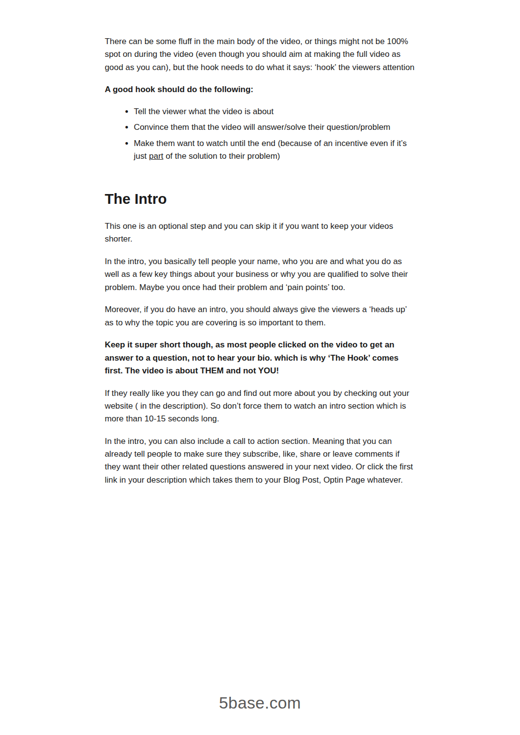There can be some fluff in the main body of the video, or things might not be 100% spot on during the video (even though you should aim at making the full video as good as you can), but the hook needs to do what it says: ‘hook’ the viewers attention
A good hook should do the following:
Tell the viewer what the video is about
Convince them that the video will answer/solve their question/problem
Make them want to watch until the end (because of an incentive even if it’s just part of the solution to their problem)
The Intro
This one is an optional step and you can skip it if you want to keep your videos shorter.
In the intro, you basically tell people your name, who you are and what you do as well as a few key things about your business or why you are qualified to solve their problem. Maybe you once had their problem and ‘pain points’ too.
Moreover, if you do have an intro, you should always give the viewers a ‘heads up’ as to why the topic you are covering is so important to them.
Keep it super short though, as most people clicked on the video to get an answer to a question, not to hear your bio. which is why ‘The Hook’ comes first. The video is about THEM and not YOU!
If they really like you they can go and find out more about you by checking out your website ( in the description). So don’t force them to watch an intro section which is more than 10-15 seconds long.
In the intro, you can also include a call to action section. Meaning that you can already tell people to make sure they subscribe, like, share or leave comments if they want their other related questions answered in your next video. Or click the first link in your description which takes them to your Blog Post, Optin Page whatever.
5base.com